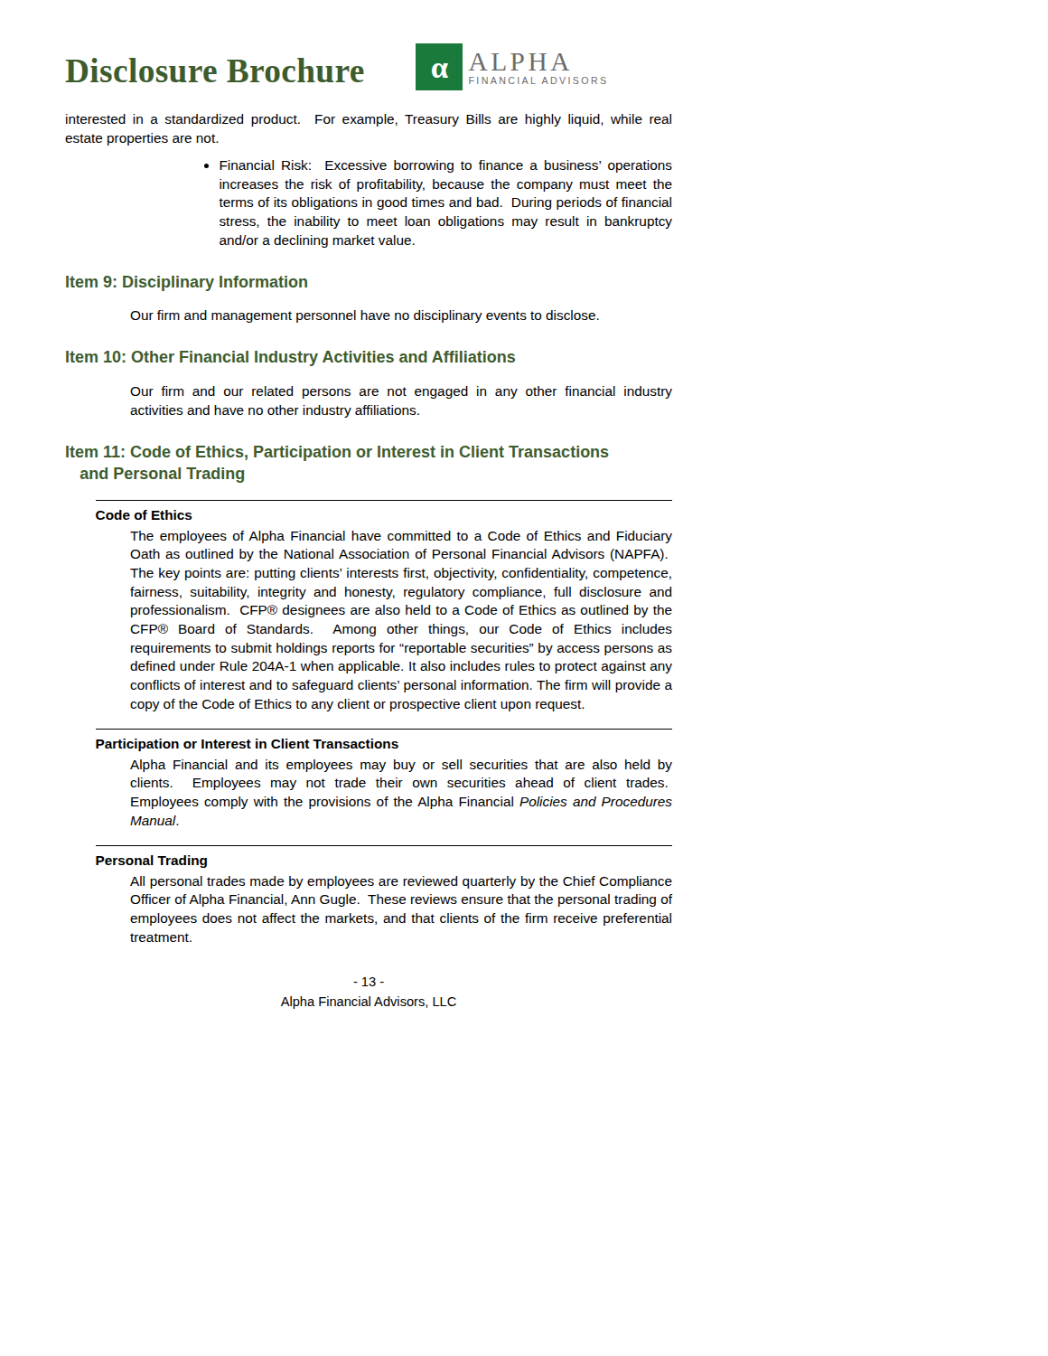Disclosure Brochure
α
ALPHA FINANCIAL ADVISORS
interested in a standardized product. For example, Treasury Bills are highly liquid, while real estate properties are not.
Financial Risk: Excessive borrowing to finance a business’ operations increases the risk of profitability, because the company must meet the terms of its obligations in good times and bad. During periods of financial stress, the inability to meet loan obligations may result in bankruptcy and/or a declining market value.
Item 9: Disciplinary Information
Our firm and management personnel have no disciplinary events to disclose.
Item 10: Other Financial Industry Activities and Affiliations
Our firm and our related persons are not engaged in any other financial industry activities and have no other industry affiliations.
Item 11: Code of Ethics, Participation or Interest in Client Transactionsand Personal Trading
Code of Ethics
The employees of Alpha Financial have committed to a Code of Ethics and Fiduciary Oath as outlined by the National Association of Personal Financial Advisors (NAPFA). The key points are: putting clients’ interests first, objectivity, confidentiality, competence, fairness, suitability, integrity and honesty, regulatory compliance, full disclosure and professionalism. CFP® designees are also held to a Code of Ethics as outlined by the CFP® Board of Standards. Among other things, our Code of Ethics includes requirements to submit holdings reports for “reportable securities” by access persons as defined under Rule 204A-1 when applicable. It also includes rules to protect against any conflicts of interest and to safeguard clients’ personal information. The firm will provide a copy of the Code of Ethics to any client or prospective client upon request.
Participation or Interest in Client Transactions
Alpha Financial and its employees may buy or sell securities that are also held by clients. Employees may not trade their own securities ahead of client trades. Employees comply with the provisions of the Alpha Financial Policies and Procedures Manual.
Personal Trading
All personal trades made by employees are reviewed quarterly by the Chief Compliance Officer of Alpha Financial, Ann Gugle. These reviews ensure that the personal trading of employees does not affect the markets, and that clients of the firm receive preferential treatment.
- 13 -
Alpha Financial Advisors, LLC